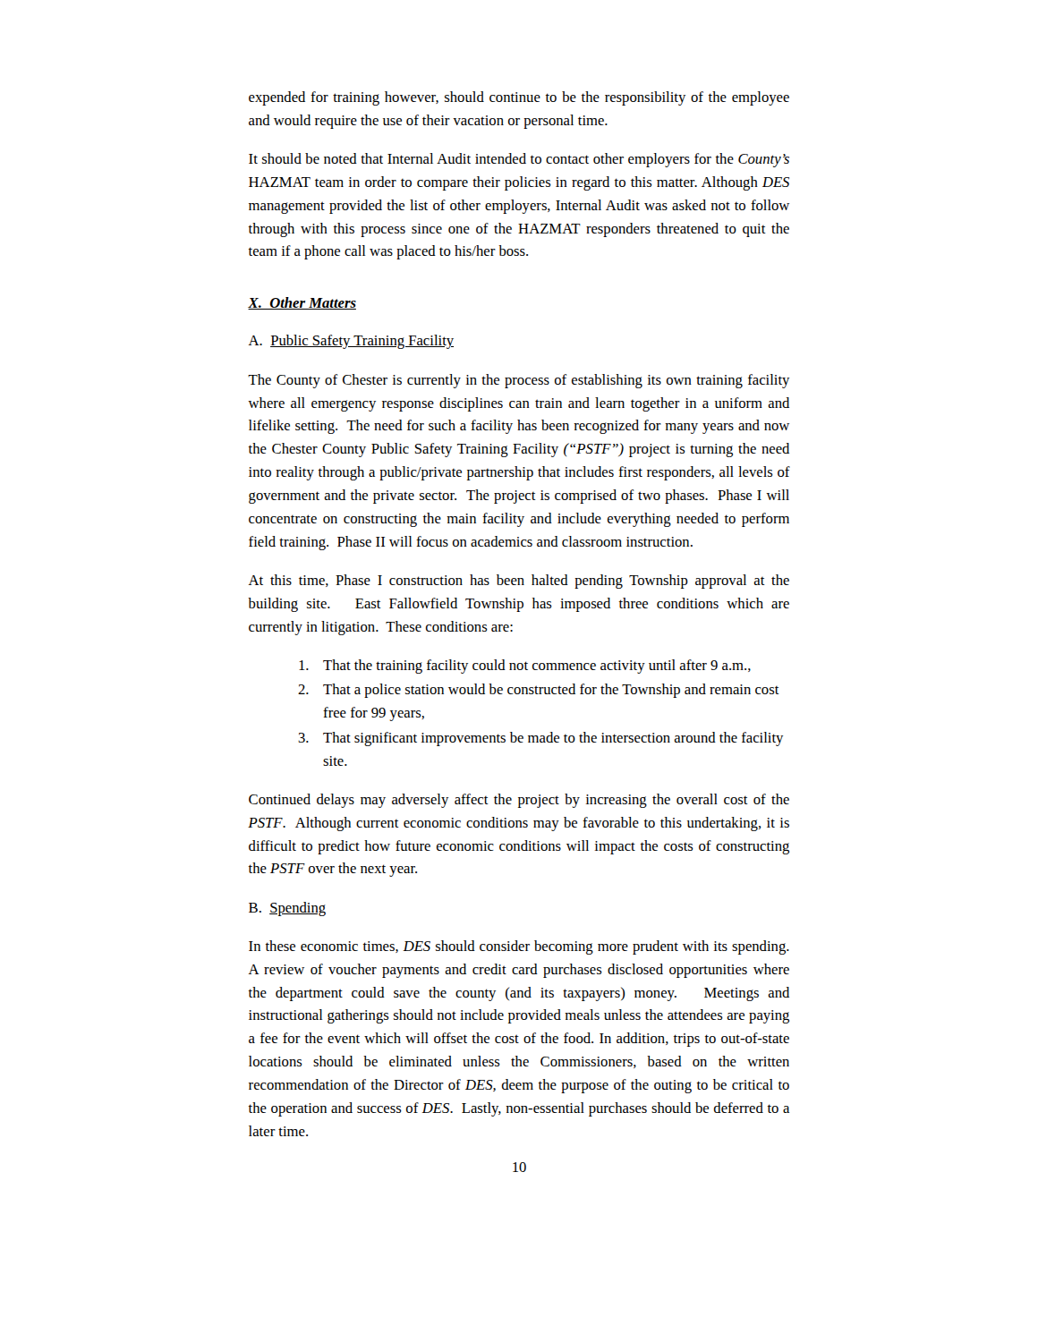expended for training however, should continue to be the responsibility of the employee and would require the use of their vacation or personal time.
It should be noted that Internal Audit intended to contact other employers for the County’s HAZMAT team in order to compare their policies in regard to this matter. Although DES management provided the list of other employers, Internal Audit was asked not to follow through with this process since one of the HAZMAT responders threatened to quit the team if a phone call was placed to his/her boss.
X. Other Matters
A. Public Safety Training Facility
The County of Chester is currently in the process of establishing its own training facility where all emergency response disciplines can train and learn together in a uniform and lifelike setting. The need for such a facility has been recognized for many years and now the Chester County Public Safety Training Facility (“PSTF”) project is turning the need into reality through a public/private partnership that includes first responders, all levels of government and the private sector. The project is comprised of two phases. Phase I will concentrate on constructing the main facility and include everything needed to perform field training. Phase II will focus on academics and classroom instruction.
At this time, Phase I construction has been halted pending Township approval at the building site. East Fallowfield Township has imposed three conditions which are currently in litigation. These conditions are:
That the training facility could not commence activity until after 9 a.m.,
That a police station would be constructed for the Township and remain cost free for 99 years,
That significant improvements be made to the intersection around the facility site.
Continued delays may adversely affect the project by increasing the overall cost of the PSTF. Although current economic conditions may be favorable to this undertaking, it is difficult to predict how future economic conditions will impact the costs of constructing the PSTF over the next year.
B. Spending
In these economic times, DES should consider becoming more prudent with its spending. A review of voucher payments and credit card purchases disclosed opportunities where the department could save the county (and its taxpayers) money. Meetings and instructional gatherings should not include provided meals unless the attendees are paying a fee for the event which will offset the cost of the food. In addition, trips to out-of-state locations should be eliminated unless the Commissioners, based on the written recommendation of the Director of DES, deem the purpose of the outing to be critical to the operation and success of DES. Lastly, non-essential purchases should be deferred to a later time.
10